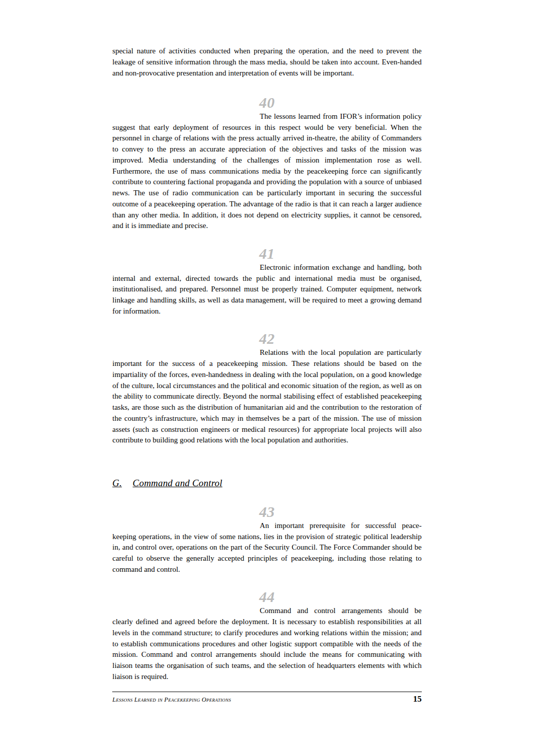special nature of activities conducted when preparing the operation, and the need to prevent the leakage of sensitive information through the mass media, should be taken into account. Even-handed and non-provocative presentation and interpretation of events will be important.
40
The lessons learned from IFOR’s information policy suggest that early deployment of resources in this respect would be very beneficial. When the personnel in charge of relations with the press actually arrived in-theatre, the ability of Commanders to convey to the press an accurate appreciation of the objectives and tasks of the mission was improved. Media understanding of the challenges of mission implementation rose as well. Furthermore, the use of mass communications media by the peacekeeping force can significantly contribute to countering factional propaganda and providing the population with a source of unbiased news. The use of radio communication can be particularly important in securing the successful outcome of a peacekeeping operation. The advantage of the radio is that it can reach a larger audience than any other media. In addition, it does not depend on electricity supplies, it cannot be censored, and it is immediate and precise.
41
Electronic information exchange and handling, both internal and external, directed towards the public and international media must be organised, institutionalised, and prepared. Personnel must be properly trained. Computer equipment, network linkage and handling skills, as well as data management, will be required to meet a growing demand for information.
42
Relations with the local population are particularly important for the success of a peacekeeping mission. These relations should be based on the impartiality of the forces, even-handedness in dealing with the local population, on a good knowledge of the culture, local circumstances and the political and economic situation of the region, as well as on the ability to communicate directly. Beyond the normal stabilising effect of established peacekeeping tasks, are those such as the distribution of humanitarian aid and the contribution to the restoration of the country’s infrastructure, which may in themselves be a part of the mission. The use of mission assets (such as construction engineers or medical resources) for appropriate local projects will also contribute to building good relations with the local population and authorities.
G. Command and Control
43
An important prerequisite for successful peace-keeping operations, in the view of some nations, lies in the provision of strategic political leadership in, and control over, operations on the part of the Security Council. The Force Commander should be careful to observe the generally accepted principles of peacekeeping, including those relating to command and control.
44
Command and control arrangements should be clearly defined and agreed before the deployment. It is necessary to establish responsibilities at all levels in the command structure; to clarify procedures and working relations within the mission; and to establish communications procedures and other logistic support compatible with the needs of the mission. Command and control arrangements should include the means for communicating with liaison teams the organisation of such teams, and the selection of headquarters elements with which liaison is required.
Lessons Learned in Peacekeeping Operations 15